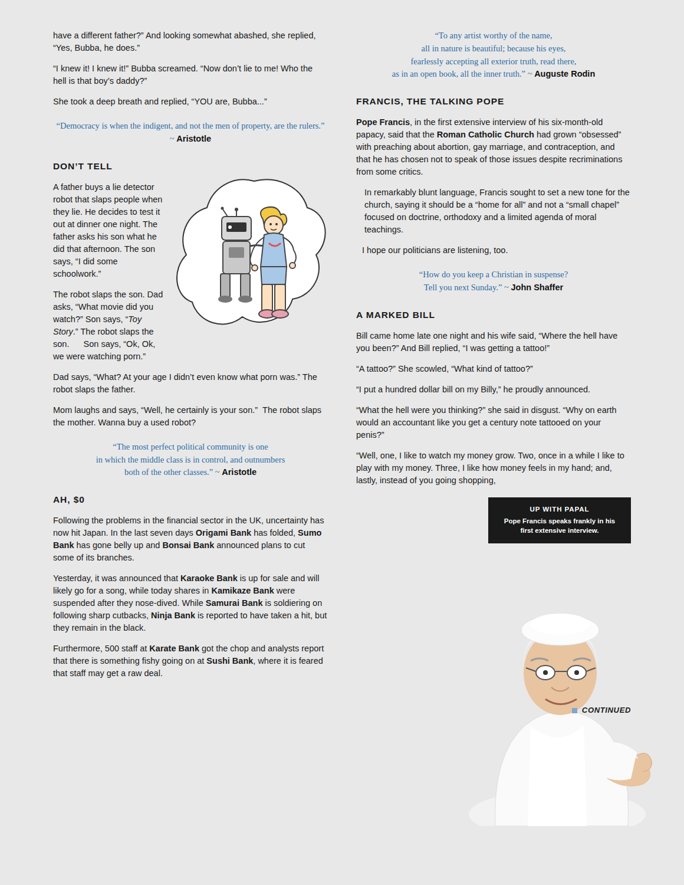have a different father?” And looking somewhat abashed, she replied, “Yes, Bubba, he does.”
“I knew it! I knew it!” Bubba screamed. “Now don’t lie to me! Who the hell is that boy’s daddy?”
She took a deep breath and replied, “YOU are, Bubba...”
“Democracy is when the indigent, and not the men of property, are the rulers.” ~ Aristotle
Don’t Tell
A father buys a lie detector robot that slaps people when they lie. He decides to test it out at dinner one night. The father asks his son what he did that afternoon. The son says, “I did some schoolwork.”
The robot slaps the son. Dad asks, “What movie did you watch?” Son says, “Toy Story.” The robot slaps the son. Son says, “Ok, Ok, we were watching porn.”
Dad says, “What? At your age I didn’t even know what porn was.” The robot slaps the father.
Mom laughs and says, “Well, he certainly is your son.” The robot slaps the mother. Wanna buy a used robot?
“The most perfect political community is one
in which the middle class is in control, and outnumbers
both of the other classes.” ~ Aristotle
Ah, $0
Following the problems in the financial sector in the UK, uncertainty has now hit Japan. In the last seven days Origami Bank has folded, Sumo Bank has gone belly up and Bonsai Bank announced plans to cut some of its branches.
Yesterday, it was announced that Karaoke Bank is up for sale and will likely go for a song, while today shares in Kamikaze Bank were suspended after they nose-dived. While Samurai Bank is soldiering on following sharp cutbacks, Ninja Bank is reported to have taken a hit, but they remain in the black.
Furthermore, 500 staff at Karate Bank got the chop and analysts report that there is something fishy going on at Sushi Bank, where it is feared that staff may get a raw deal.
“To any artist worthy of the name,
all in nature is beautiful; because his eyes,
fearlessly accepting all exterior truth, read there,
as in an open book, all the inner truth.” ~ Auguste Rodin
Francis, the Talking Pope
Pope Francis, in the first extensive interview of his six-month-old papacy, said that the Roman Catholic Church had grown “obsessed” with preaching about abortion, gay marriage, and contraception, and that he has chosen not to speak of those issues despite recriminations from some critics.
In remarkably blunt language, Francis sought to set a new tone for the church, saying it should be a “home for all” and not a “small chapel” focused on doctrine, orthodoxy and a limited agenda of moral teachings.
I hope our politicians are listening, too.
“How do you keep a Christian in suspense?
Tell you next Sunday.” ~ John Shaffer
A Marked Bill
Bill came home late one night and his wife said, “Where the hell have you been?” And Bill replied, “I was getting a tattoo!”
“A tattoo?” She scowled, “What kind of tattoo?”
“I put a hundred dollar bill on my Billy,” he proudly announced.
“What the hell were you thinking?” she said in disgust. “Why on earth would an accountant like you get a century note tattooed on your penis?”
“Well, one, I like to watch my money grow. Two, once in a while I like to play with my money. Three, I like how money feels in my hand; and, lastly, instead of you going shopping,
UP WITH PAPAL
Pope Francis speaks frankly in his first extensive interview.
CONTINUED